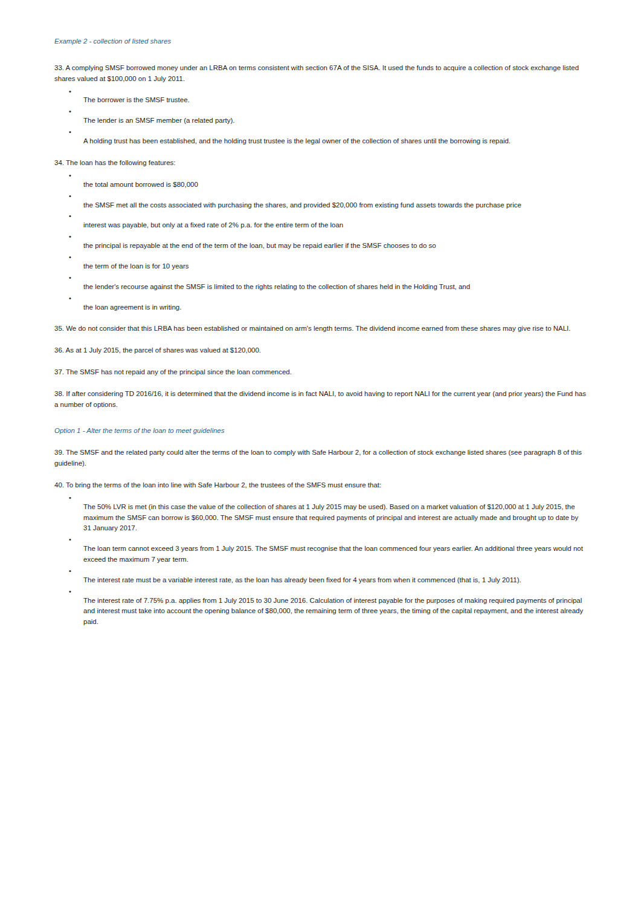Example 2 - collection of listed shares
33. A complying SMSF borrowed money under an LRBA on terms consistent with section 67A of the SISA. It used the funds to acquire a collection of stock exchange listed shares valued at $100,000 on 1 July 2011.
The borrower is the SMSF trustee.
The lender is an SMSF member (a related party).
A holding trust has been established, and the holding trust trustee is the legal owner of the collection of shares until the borrowing is repaid.
34. The loan has the following features:
the total amount borrowed is $80,000
the SMSF met all the costs associated with purchasing the shares, and provided $20,000 from existing fund assets towards the purchase price
interest was payable, but only at a fixed rate of 2% p.a. for the entire term of the loan
the principal is repayable at the end of the term of the loan, but may be repaid earlier if the SMSF chooses to do so
the term of the loan is for 10 years
the lender's recourse against the SMSF is limited to the rights relating to the collection of shares held in the Holding Trust, and
the loan agreement is in writing.
35. We do not consider that this LRBA has been established or maintained on arm's length terms. The dividend income earned from these shares may give rise to NALI.
36. As at 1 July 2015, the parcel of shares was valued at $120,000.
37. The SMSF has not repaid any of the principal since the loan commenced.
38. If after considering TD 2016/16, it is determined that the dividend income is in fact NALI, to avoid having to report NALI for the current year (and prior years) the Fund has a number of options.
Option 1 - Alter the terms of the loan to meet guidelines
39. The SMSF and the related party could alter the terms of the loan to comply with Safe Harbour 2, for a collection of stock exchange listed shares (see paragraph 8 of this guideline).
40. To bring the terms of the loan into line with Safe Harbour 2, the trustees of the SMFS must ensure that:
The 50% LVR is met (in this case the value of the collection of shares at 1 July 2015 may be used). Based on a market valuation of $120,000 at 1 July 2015, the maximum the SMSF can borrow is $60,000. The SMSF must ensure that required payments of principal and interest are actually made and brought up to date by 31 January 2017.
The loan term cannot exceed 3 years from 1 July 2015. The SMSF must recognise that the loan commenced four years earlier. An additional three years would not exceed the maximum 7 year term.
The interest rate must be a variable interest rate, as the loan has already been fixed for 4 years from when it commenced (that is, 1 July 2011).
The interest rate of 7.75% p.a. applies from 1 July 2015 to 30 June 2016. Calculation of interest payable for the purposes of making required payments of principal and interest must take into account the opening balance of $80,000, the remaining term of three years, the timing of the capital repayment, and the interest already paid.